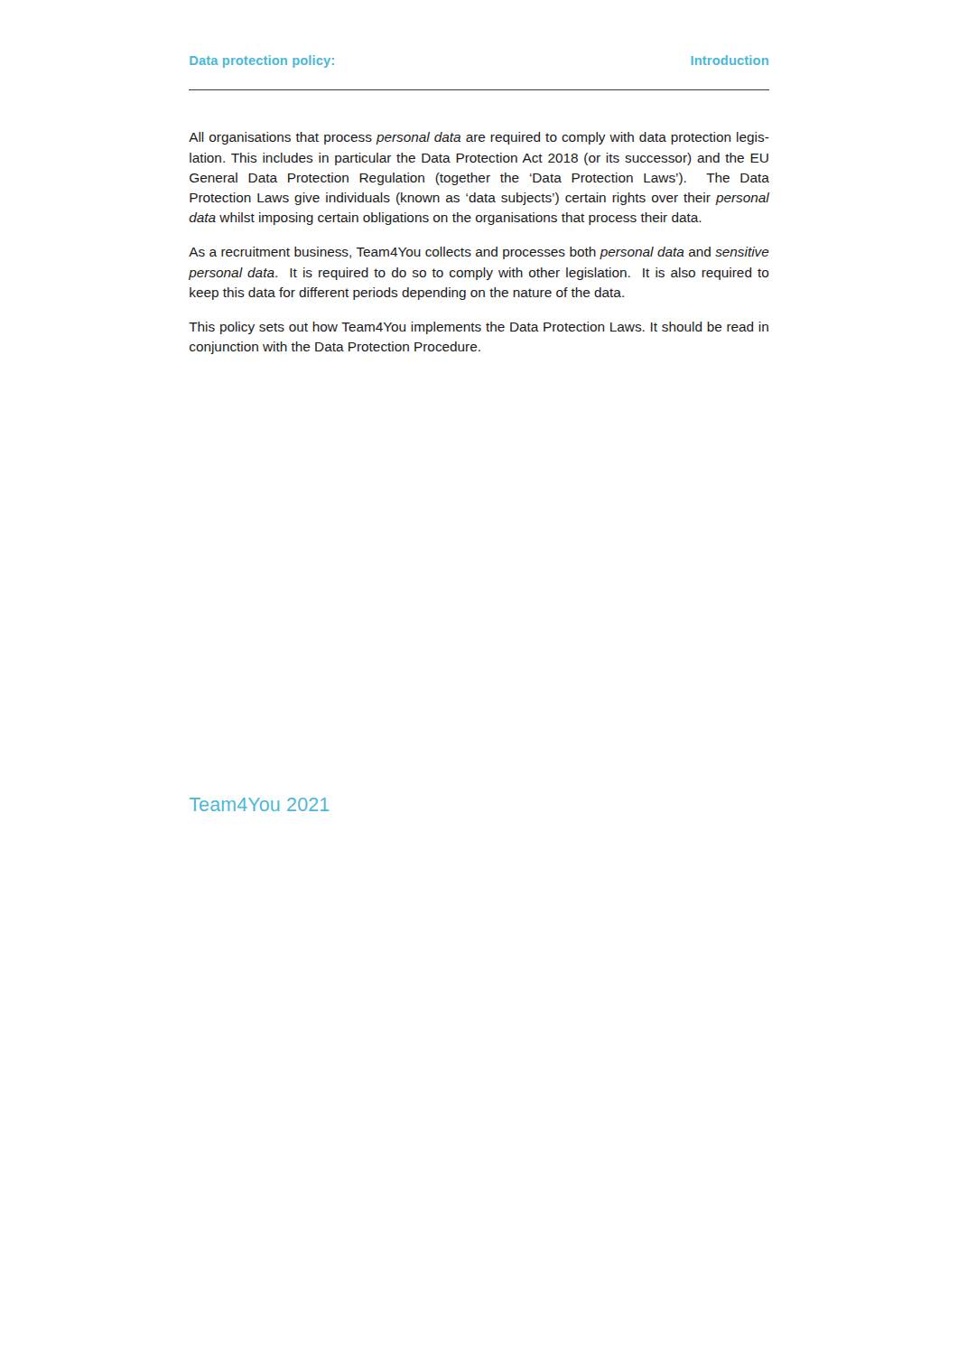Data protection policy: Introduction
All organisations that process personal data are required to comply with data protection legislation. This includes in particular the Data Protection Act 2018 (or its successor) and the EU General Data Protection Regulation (together the ‘Data Protection Laws’). The Data Protection Laws give individuals (known as ‘data subjects’) certain rights over their personal data whilst imposing certain obligations on the organisations that process their data.
As a recruitment business, Team4You collects and processes both personal data and sensitive personal data. It is required to do so to comply with other legislation. It is also required to keep this data for different periods depending on the nature of the data.
This policy sets out how Team4You implements the Data Protection Laws. It should be read in conjunction with the Data Protection Procedure.
Team4You 2021